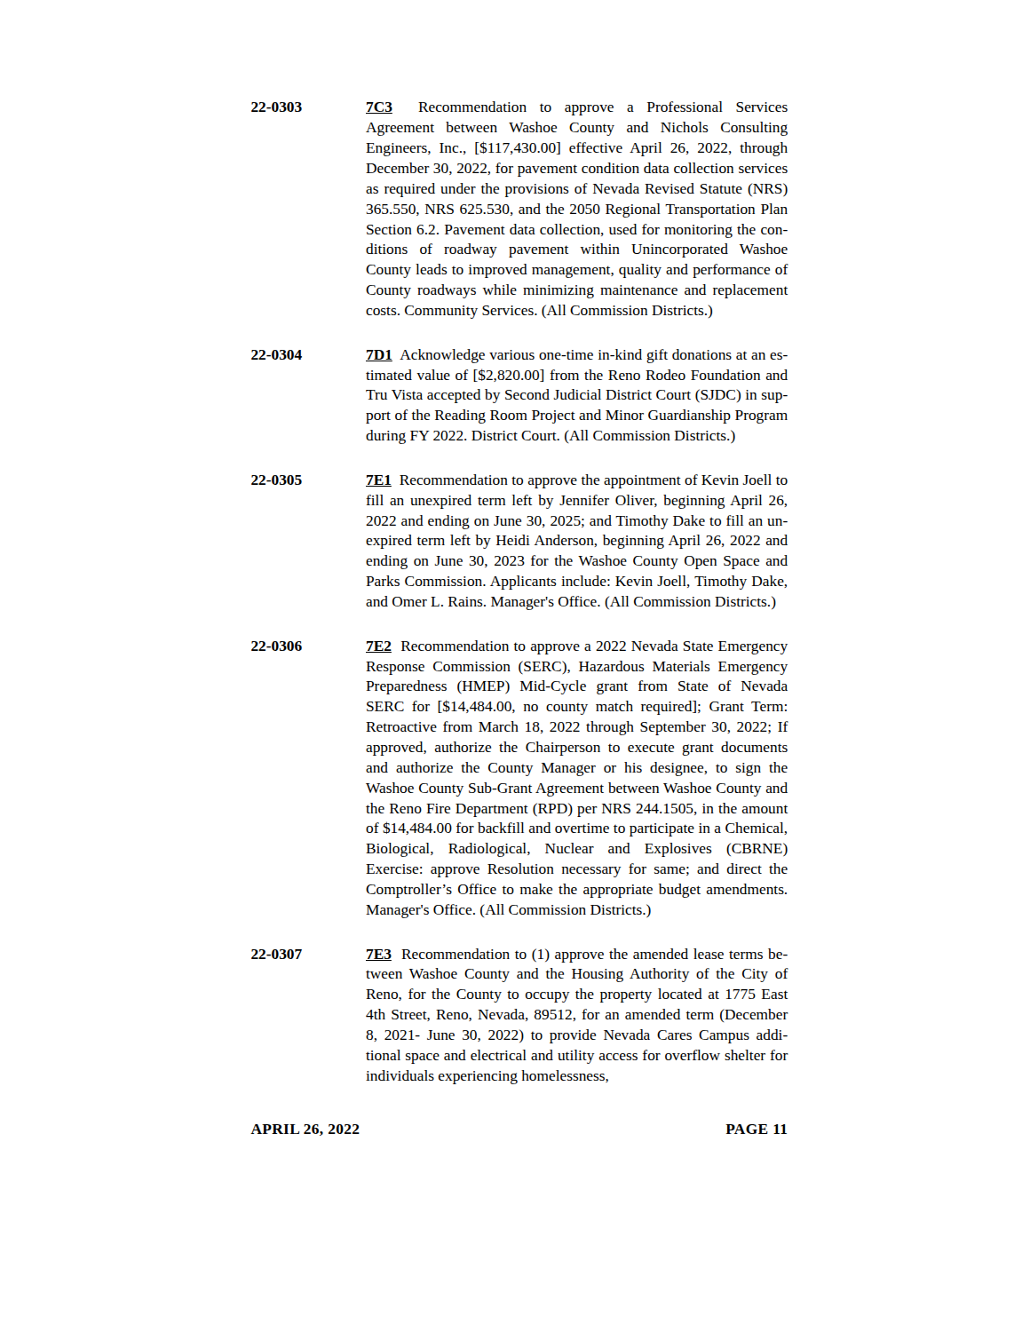22-0303
7C3 Recommendation to approve a Professional Services Agreement between Washoe County and Nichols Consulting Engineers, Inc., [$117,430.00] effective April 26, 2022, through December 30, 2022, for pavement condition data collection services as required under the provisions of Nevada Revised Statute (NRS) 365.550, NRS 625.530, and the 2050 Regional Transportation Plan Section 6.2. Pavement data collection, used for monitoring the conditions of roadway pavement within Unincorporated Washoe County leads to improved management, quality and performance of County roadways while minimizing maintenance and replacement costs. Community Services. (All Commission Districts.)
22-0304
7D1 Acknowledge various one-time in-kind gift donations at an estimated value of [$2,820.00] from the Reno Rodeo Foundation and Tru Vista accepted by Second Judicial District Court (SJDC) in support of the Reading Room Project and Minor Guardianship Program during FY 2022. District Court. (All Commission Districts.)
22-0305
7E1 Recommendation to approve the appointment of Kevin Joell to fill an unexpired term left by Jennifer Oliver, beginning April 26, 2022 and ending on June 30, 2025; and Timothy Dake to fill an unexpired term left by Heidi Anderson, beginning April 26, 2022 and ending on June 30, 2023 for the Washoe County Open Space and Parks Commission. Applicants include: Kevin Joell, Timothy Dake, and Omer L. Rains. Manager's Office. (All Commission Districts.)
22-0306
7E2 Recommendation to approve a 2022 Nevada State Emergency Response Commission (SERC), Hazardous Materials Emergency Preparedness (HMEP) Mid-Cycle grant from State of Nevada SERC for [$14,484.00, no county match required]; Grant Term: Retroactive from March 18, 2022 through September 30, 2022; If approved, authorize the Chairperson to execute grant documents and authorize the County Manager or his designee, to sign the Washoe County Sub-Grant Agreement between Washoe County and the Reno Fire Department (RPD) per NRS 244.1505, in the amount of $14,484.00 for backfill and overtime to participate in a Chemical, Biological, Radiological, Nuclear and Explosives (CBRNE) Exercise: approve Resolution necessary for same; and direct the Comptroller’s Office to make the appropriate budget amendments. Manager's Office. (All Commission Districts.)
22-0307
7E3 Recommendation to (1) approve the amended lease terms between Washoe County and the Housing Authority of the City of Reno, for the County to occupy the property located at 1775 East 4th Street, Reno, Nevada, 89512, for an amended term (December 8, 2021- June 30, 2022) to provide Nevada Cares Campus additional space and electrical and utility access for overflow shelter for individuals experiencing homelessness,
APRIL 26, 2022 PAGE 11